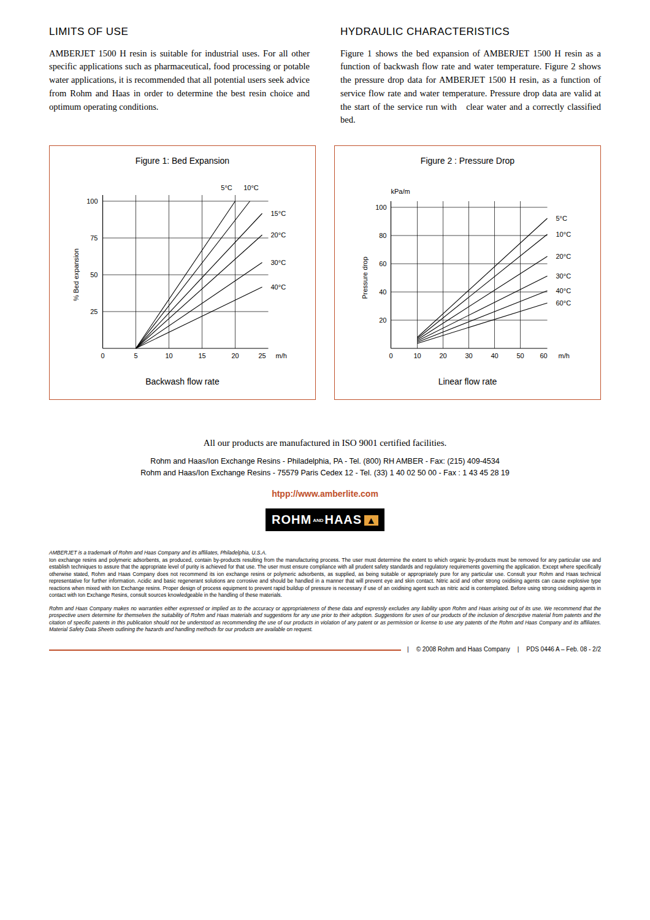LIMITS OF USE
AMBERJET 1500 H resin is suitable for industrial uses. For all other specific applications such as pharmaceutical, food processing or potable water applications, it is recommended that all potential users seek advice from Rohm and Haas in order to determine the best resin choice and optimum operating conditions.
HYDRAULIC CHARACTERISTICS
Figure 1 shows the bed expansion of AMBERJET 1500 H resin as a function of backwash flow rate and water temperature. Figure 2 shows the pressure drop data for AMBERJET 1500 H resin, as a function of service flow rate and water temperature. Pressure drop data are valid at the start of the service run with clear water and a correctly classified bed.
Figure 1: Bed Expansion
100 75 50 25 0 5 10 15 20 25 m/h % Bed expansion 5°C 10°C 15°C 20°C 30°C 40°C
Backwash flow rate
Figure 2 : Pressure Drop
kPa/m 100 80 60 40 20 0 10 20 30 40 50 60 m/h Pressure drop 5°C 10°C 20°C 30°C 40°C 60°C
Linear flow rate
All our products are manufactured in ISO 9001 certified facilities.
Rohm and Haas/Ion Exchange Resins - Philadelphia, PA - Tel. (800) RH AMBER - Fax: (215) 409-4534
Rohm and Haas/Ion Exchange Resins - 75579 Paris Cedex 12 - Tel. (33) 1 40 02 50 00 - Fax : 1 43 45 28 19
htpp://www.amberlite.com
ROHMANDHAAS▲
AMBERJET is a trademark of Rohm and Haas Company and its affiliates, Philadelphia, U.S.A.
Ion exchange resins and polymeric adsorbents, as produced, contain by-products resulting from the manufacturing process. The user must determine the extent to which organic by-products must be removed for any particular use and establish techniques to assure that the appropriate level of purity is achieved for that use. The user must ensure compliance with all prudent safety standards and regulatory requirements governing the application. Except where specifically otherwise stated, Rohm and Haas Company does not recommend its ion exchange resins or polymeric adsorbents, as supplied, as being suitable or appropriately pure for any particular use. Consult your Rohm and Haas technical representative for further information. Acidic and basic regenerant solutions are corrosive and should be handled in a manner that will prevent eye and skin contact. Nitric acid and other strong oxidising agents can cause explosive type reactions when mixed with Ion Exchange resins. Proper design of process equipment to prevent rapid buildup of pressure is necessary if use of an oxidising agent such as nitric acid is contemplated. Before using strong oxidising agents in contact with Ion Exchange Resins, consult sources knowledgeable in the handling of these materials.
Rohm and Haas Company makes no warranties either expressed or implied as to the accuracy or appropriateness of these data and expressly excludes any liability upon Rohm and Haas arising out of its use. We recommend that the prospective users determine for themselves the suitability of Rohm and Haas materials and suggestions for any use prior to their adoption. Suggestions for uses of our products of the inclusion of descriptive material from patents and the citation of specific patents in this publication should not be understood as recommending the use of our products in violation of any patent or as permission or license to use any patents of the Rohm and Haas Company and its affiliates. Material Safety Data Sheets outlining the hazards and handling methods for our products are available on request.
| © 2008 Rohm and Haas Company | PDS 0446 A – Feb. 08 - 2/2